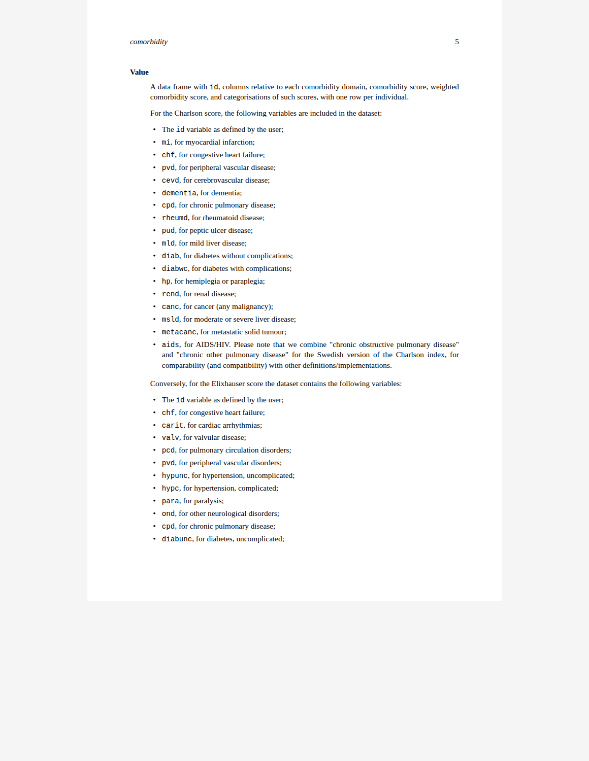comorbidity 5
Value
A data frame with id, columns relative to each comorbidity domain, comorbidity score, weighted comorbidity score, and categorisations of such scores, with one row per individual.
For the Charlson score, the following variables are included in the dataset:
The id variable as defined by the user;
mi, for myocardial infarction;
chf, for congestive heart failure;
pvd, for peripheral vascular disease;
cevd, for cerebrovascular disease;
dementia, for dementia;
cpd, for chronic pulmonary disease;
rheumd, for rheumatoid disease;
pud, for peptic ulcer disease;
mld, for mild liver disease;
diab, for diabetes without complications;
diabwc, for diabetes with complications;
hp, for hemiplegia or paraplegia;
rend, for renal disease;
canc, for cancer (any malignancy);
msld, for moderate or severe liver disease;
metacanc, for metastatic solid tumour;
aids, for AIDS/HIV. Please note that we combine "chronic obstructive pulmonary disease" and "chronic other pulmonary disease" for the Swedish version of the Charlson index, for comparability (and compatibility) with other definitions/implementations.
Conversely, for the Elixhauser score the dataset contains the following variables:
The id variable as defined by the user;
chf, for congestive heart failure;
carit, for cardiac arrhythmias;
valv, for valvular disease;
pcd, for pulmonary circulation disorders;
pvd, for peripheral vascular disorders;
hypunc, for hypertension, uncomplicated;
hypc, for hypertension, complicated;
para, for paralysis;
ond, for other neurological disorders;
cpd, for chronic pulmonary disease;
diabunc, for diabetes, uncomplicated;